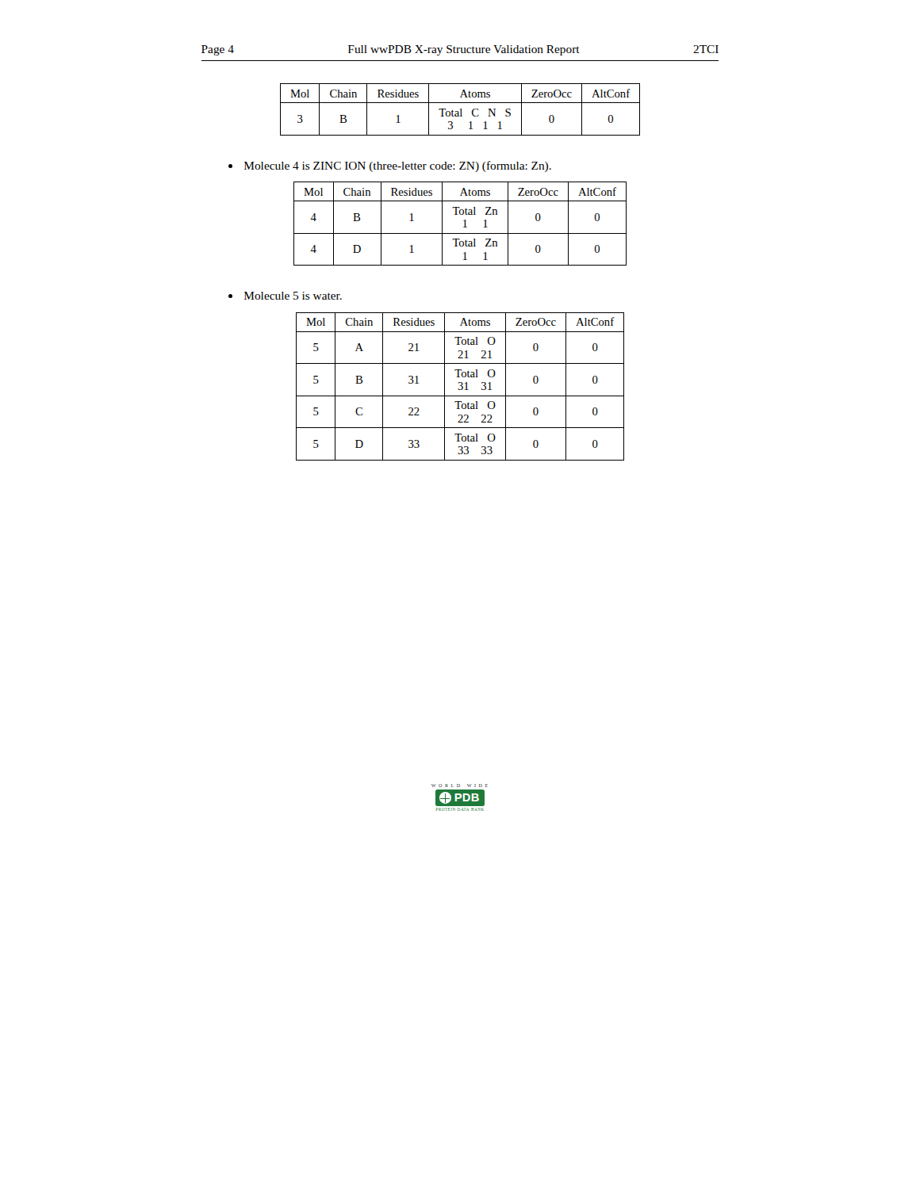Page 4
Full wwPDB X-ray Structure Validation Report
2TCI
| Mol | Chain | Residues | Atoms | ZeroOcc | AltConf |
| --- | --- | --- | --- | --- | --- |
| 3 | B | 1 | Total C N S 3 1 1 1 | 0 | 0 |
Molecule 4 is ZINC ION (three-letter code: ZN) (formula: Zn).
| Mol | Chain | Residues | Atoms | ZeroOcc | AltConf |
| --- | --- | --- | --- | --- | --- |
| 4 | B | 1 | Total Zn 1 1 | 0 | 0 |
| 4 | D | 1 | Total Zn 1 1 | 0 | 0 |
Molecule 5 is water.
| Mol | Chain | Residues | Atoms | ZeroOcc | AltConf |
| --- | --- | --- | --- | --- | --- |
| 5 | A | 21 | Total O 21 21 | 0 | 0 |
| 5 | B | 31 | Total O 31 31 | 0 | 0 |
| 5 | C | 22 | Total O 22 22 | 0 | 0 |
| 5 | D | 33 | Total O 33 33 | 0 | 0 |
W O R L D W I D E
PDB
PROTEIN DATA BANK